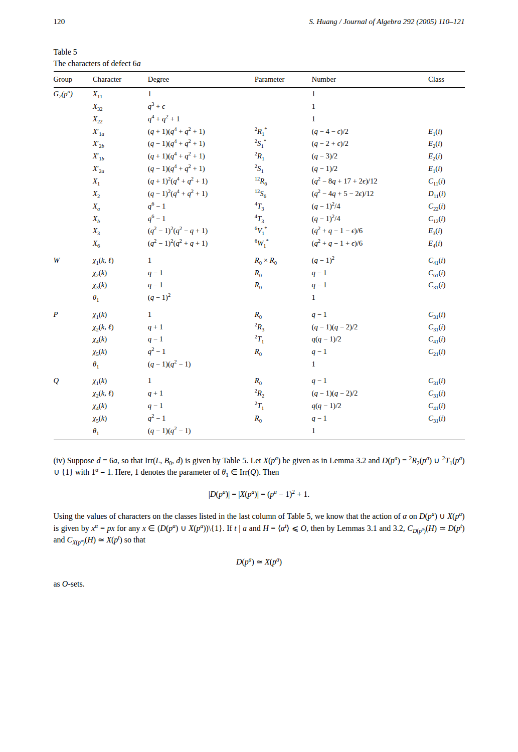120 S. Huang / Journal of Algebra 292 (2005) 110–121
Table 5 The characters of defect 6a
| Group | Character | Degree | Parameter | Number | Class |
| --- | --- | --- | --- | --- | --- |
| G 2 ( p a ) | X 11 | 1 | | 1 | |
| X 32 | q 3 + ϵ | | 1 | |
| X 22 | q 4 + q 2 + 1 | | 1 | |
| X ′ 1 a | ( q + 1)( q 4 + q 2 + 1) | 2 R 1 * | ( q − 4 − ϵ )/2 | E 1 ( i ) |
| X ′ 2 b | ( q − 1)( q 4 + q 2 + 1) | 2 S 1 * | ( q − 2 + ϵ )/2 | E 2 ( i ) |
| X ′ 1 b | ( q + 1)( q 4 + q 2 + 1) | 2 R 1 | ( q − 3)/2 | E 2 ( i ) |
| X ′ 2 a | ( q − 1)( q 4 + q 2 + 1) | 2 S 1 | ( q − 1)/2 | E 1 ( i ) |
| X 1 | ( q + 1) 2 ( q 4 + q 2 + 1) | 12 R 6 | ( q 2 − 8 q + 17 + 2 ϵ )/12 | C 11 ( i ) |
| X 2 | ( q − 1) 2 ( q 4 + q 2 + 1) | 12 S 6 | ( q 2 − 4 q + 5 − 2 ϵ )/12 | D 11 ( i ) |
| X a | q 6 − 1 | 4 T 3 | ( q − 1) 2 /4 | C 22 ( i ) |
| X b | q 6 − 1 | 4 T 3 | ( q − 1) 2 /4 | C 12 ( i ) |
| X 3 | ( q 2 − 1) 2 ( q 2 − q + 1) | 6 V 1 * | ( q 2 + q − 1 − ϵ )/6 | E 3 ( i ) |
| X 6 | ( q 2 − 1) 2 ( q 2 + q + 1) | 6 W 1 * | ( q 2 + q − 1 + ϵ )/6 | E 4 ( i ) |
| W | χ 1 ( k , ℓ ) | 1 | R 0 × R 0 | ( q − 1) 2 | C 41 ( i ) |
| χ 2 ( k ) | q − 1 | R 0 | q − 1 | C 61 ( i ) |
| χ 3 ( k ) | q − 1 | R 0 | q − 1 | C 31 ( i ) |
| θ 1 | ( q − 1) 2 | | 1 | |
| P | χ 1 ( k ) | 1 | R 0 | q − 1 | C 31 ( i ) |
| χ 2 ( k , ℓ ) | q + 1 | 2 R 3 | ( q − 1)( q − 2)/2 | C 31 ( i ) |
| χ 4 ( k ) | q − 1 | 2 T 1 | q ( q − 1)/2 | C 41 ( i ) |
| χ 5 ( k ) | q 2 − 1 | R 0 | q − 1 | C 21 ( i ) |
| θ 1 | ( q − 1)( q 2 − 1) | | 1 | |
| Q | χ 1 ( k ) | 1 | R 0 | q − 1 | C 31 ( i ) |
| χ 2 ( k , ℓ ) | q + 1 | 2 R 2 | ( q − 1)( q − 2)/2 | C 31 ( i ) |
| χ 4 ( k ) | q − 1 | 2 T 1 | q ( q − 1)/2 | C 41 ( i ) |
| χ 5 ( k ) | q 2 − 1 | R 0 | q − 1 | C 31 ( i ) |
| θ 1 | ( q − 1)( q 2 − 1) | | 1 | |
(iv) Suppose d = 6a, so that Irr(L, B0, d) is given by Table 5. Let X(pa) be given as in Lemma 3.2 and D(pa) = 2R2(pa) ∪ 2T1(pa) ∪ {1} with 1α = 1. Here, 1 denotes the parameter of θ1 ∈ Irr(Q). Then
|D(pa)| = |X(pa)| = (pa − 1)2 + 1.
Using the values of characters on the classes listed in the last column of Table 5, we know that the action of α on D(pa) ∪ X(pa) is given by xα = px for any x ∈ (D(pa) ∪ X(pa))\{1}. If t | a and H = ⟨αt⟩ ⩽ O, then by Lemmas 3.1 and 3.2, CD(pa)(H) ≃ D(pt) and CX(pa)(H) ≃ X(pt) so that
D(pa) ≃ X(pa)
as O-sets.